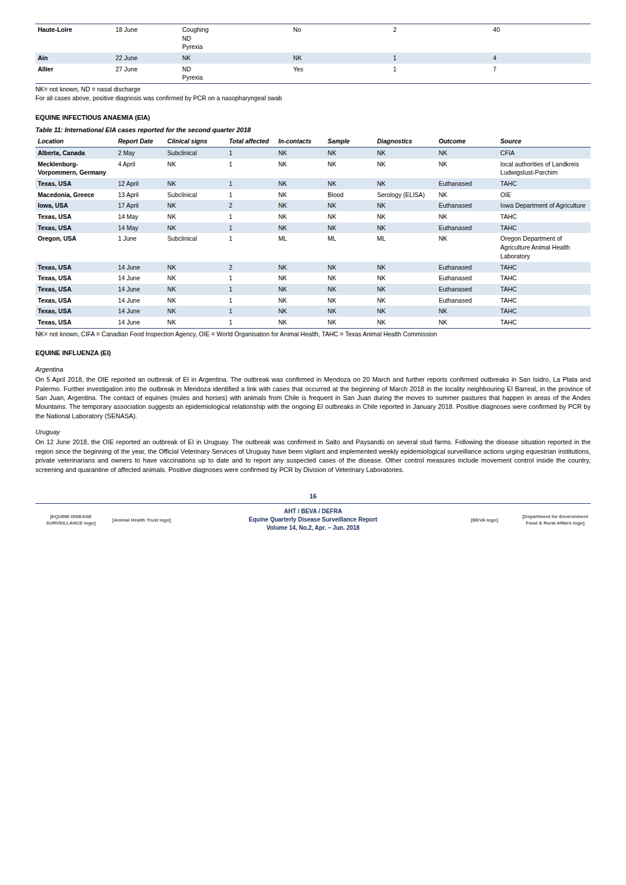| Haute-Loire | 18 June | Coughing ND Pyrexia | No | 2 | 40 |
| Ain | 22 June | NK | NK | 1 | 4 |
| Allier | 27 June | ND Pyrexia | Yes | 1 | 7 |
NK= not known, ND = nasal discharge
For all cases above, positive diagnosis was confirmed by PCR on a nasopharyngeal swab
EQUINE INFECTIOUS ANAEMIA (EIA)
Table 11: International EIA cases reported for the second quarter 2018
| Location | Report Date | Clinical signs | Total affected | In-contacts | Sample | Diagnostics | Outcome | Source |
| --- | --- | --- | --- | --- | --- | --- | --- | --- |
| Alberta, Canada | 2 May | Subclinical | 1 | NK | NK | NK | NK | CFIA |
| Mecklenburg-Vorpommern, Germany | 4 April | NK | 1 | NK | NK | NK | NK | local authorities of Landkreis Ludwigslust-Parchim |
| Texas, USA | 12 April | NK | 1 | NK | NK | NK | Euthanased | TAHC |
| Macedonia, Greece | 13 April | Subclinical | 1 | NK | Blood | Serology (ELISA) | NK | OIE |
| Iowa, USA | 17 April | NK | 2 | NK | NK | NK | Euthanased | Iowa Department of Agriculture |
| Texas, USA | 14 May | NK | 1 | NK | NK | NK | NK | TAHC |
| Texas, USA | 14 May | NK | 1 | NK | NK | NK | Euthanased | TAHC |
| Oregon, USA | 1 June | Subclinical | 1 | ML | ML | ML | NK | Oregon Department of Agriculture Animal Health Laboratory |
| Texas, USA | 14 June | NK | 2 | NK | NK | NK | Euthanased | TAHC |
| Texas, USA | 14 June | NK | 1 | NK | NK | NK | Euthanased | TAHC |
| Texas, USA | 14 June | NK | 1 | NK | NK | NK | Euthanased | TAHC |
| Texas, USA | 14 June | NK | 1 | NK | NK | NK | Euthanased | TAHC |
| Texas, USA | 14 June | NK | 1 | NK | NK | NK | NK | TAHC |
| Texas, USA | 14 June | NK | 1 | NK | NK | NK | NK | TAHC |
NK= not known, CIFA = Canadian Food Inspection Agency, OIE = World Organisation for Animal Health, TAHC = Texas Animal Health Commission
EQUINE INFLUENZA (EI)
Argentina
On 5 April 2018, the OIE reported an outbreak of EI in Argentina. The outbreak was confirmed in Mendoza on 20 March and further reports confirmed outbreaks in San Isidro, La Plata and Palermo. Further investigation into the outbreak in Mendoza identified a link with cases that occurred at the beginning of March 2018 in the locality neighbouring El Barreal, in the province of San Juan, Argentina. The contact of equines (mules and horses) with animals from Chile is frequent in San Juan during the moves to summer pastures that happen in areas of the Andes Mountains. The temporary association suggests an epidemiological relationship with the ongoing EI outbreaks in Chile reported in January 2018. Positive diagnoses were confirmed by PCR by the National Laboratory (SENASA).
Uruguay
On 12 June 2018, the OIE reported an outbreak of EI in Uruguay. The outbreak was confirmed in Salto and Paysandú on several stud farms. Following the disease situation reported in the region since the beginning of the year, the Official Veterinary Services of Uruguay have been vigilant and implemented weekly epidemiological surveillance actions urging equestrian institutions, private veterinarians and owners to have vaccinations up to date and to report any suspected cases of the disease. Other control measures include movement control inside the country, screening and quarantine of affected animals. Positive diagnoses were confirmed by PCR by Division of Veterinary Laboratories.
16
[EQUINE DISEASE SURVEILLANCE logo]
[Animal Health Trust logo]
AHT / BEVA / DEFRA
Equine Quarterly Disease Surveillance Report
Volume 14, No.2, Apr. – Jun. 2018
[BEVA logo]
[Department for Environment Food & Rural Affairs logo]